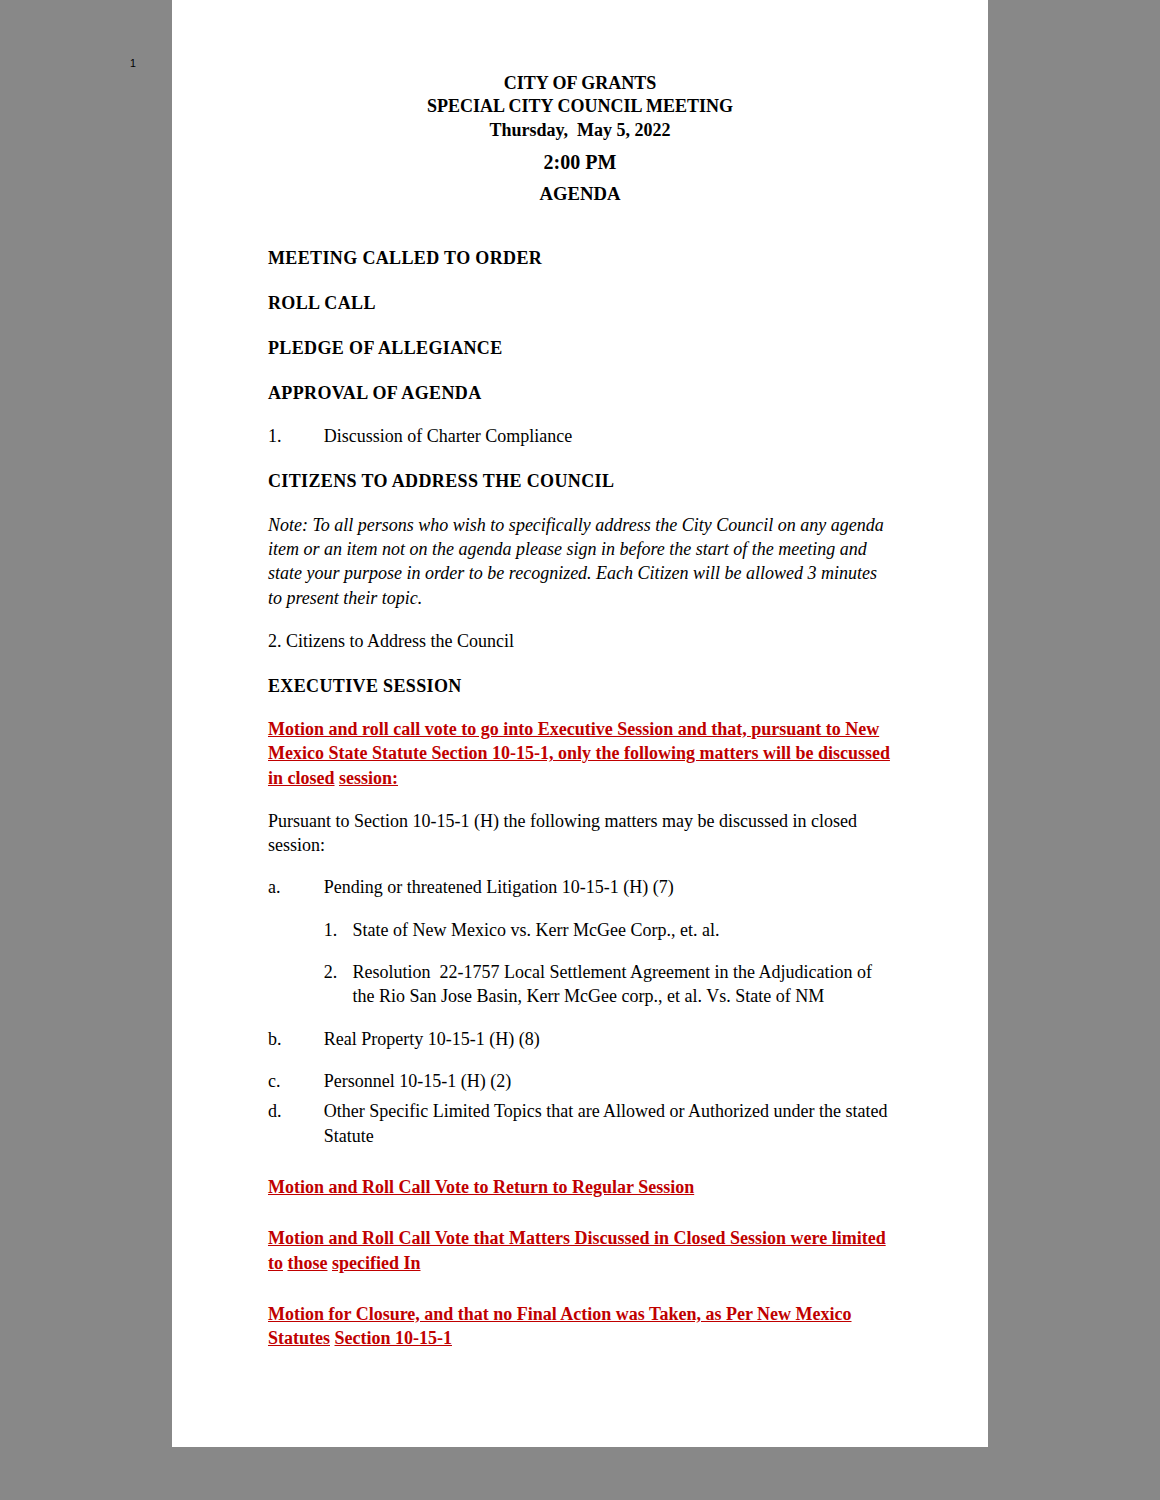1
CITY OF GRANTS SPECIAL CITY COUNCIL MEETING Thursday, May 5, 2022 2:00 PM AGENDA
MEETING CALLED TO ORDER
ROLL CALL
PLEDGE OF ALLEGIANCE
APPROVAL OF AGENDA
1. Discussion of Charter Compliance
CITIZENS TO ADDRESS THE COUNCIL
Note: To all persons who wish to specifically address the City Council on any agenda item or an item not on the agenda please sign in before the start of the meeting and state your purpose in order to be recognized. Each Citizen will be allowed 3 minutes to present their topic.
2. Citizens to Address the Council
EXECUTIVE SESSION
Motion and roll call vote to go into Executive Session and that, pursuant to New Mexico State Statute Section 10-15-1, only the following matters will be discussed in closed session:
Pursuant to Section 10-15-1 (H) the following matters may be discussed in closed session:
a. Pending or threatened Litigation 10-15-1 (H) (7)
1. State of New Mexico vs. Kerr McGee Corp., et. al.
2. Resolution 22-1757 Local Settlement Agreement in the Adjudication of the Rio San Jose Basin, Kerr McGee corp., et al. Vs. State of NM
b. Real Property 10-15-1 (H) (8)
c. Personnel 10-15-1 (H) (2)
d. Other Specific Limited Topics that are Allowed or Authorized under the stated Statute
Motion and Roll Call Vote to Return to Regular Session
Motion and Roll Call Vote that Matters Discussed in Closed Session were limited to those specified In
Motion for Closure, and that no Final Action was Taken, as Per New Mexico Statutes Section 10-15-1